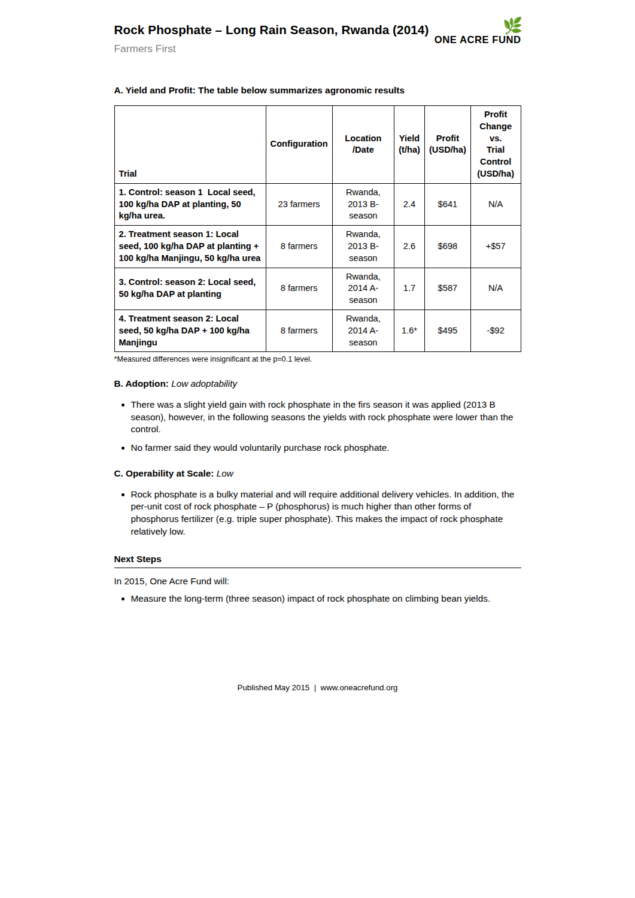Rock Phosphate – Long Rain Season, Rwanda (2014)
Farmers First
🌿 ONE ACRE FUND
A. Yield and Profit: The table below summarizes agronomic results
| Trial | Configuration | Location /Date | Yield (t/ha) | Profit (USD/ha) | Profit Change vs. Trial Control (USD/ha) |
| --- | --- | --- | --- | --- | --- |
| 1. Control: season 1 Local seed, 100 kg/ha DAP at planting, 50 kg/ha urea. | 23 farmers | Rwanda, 2013 B-season | 2.4 | $641 | N/A |
| 2. Treatment season 1: Local seed, 100 kg/ha DAP at planting + 100 kg/ha Manjingu, 50 kg/ha urea | 8 farmers | Rwanda, 2013 B-season | 2.6 | $698 | +$57 |
| 3. Control: season 2: Local seed, 50 kg/ha DAP at planting | 8 farmers | Rwanda, 2014 A-season | 1.7 | $587 | N/A |
| 4. Treatment season 2: Local seed, 50 kg/ha DAP + 100 kg/ha Manjingu | 8 farmers | Rwanda, 2014 A-season | 1.6* | $495 | -$92 |
*Measured differences were insignificant at the p=0.1 level.
B. Adoption: Low adoptability
There was a slight yield gain with rock phosphate in the firs season it was applied (2013 B season), however, in the following seasons the yields with rock phosphate were lower than the control.
No farmer said they would voluntarily purchase rock phosphate.
C. Operability at Scale: Low
Rock phosphate is a bulky material and will require additional delivery vehicles. In addition, the per-unit cost of rock phosphate – P (phosphorus) is much higher than other forms of phosphorus fertilizer (e.g. triple super phosphate). This makes the impact of rock phosphate relatively low.
Next Steps
In 2015, One Acre Fund will:
Measure the long-term (three season) impact of rock phosphate on climbing bean yields.
Published May 2015 | www.oneacrefund.org